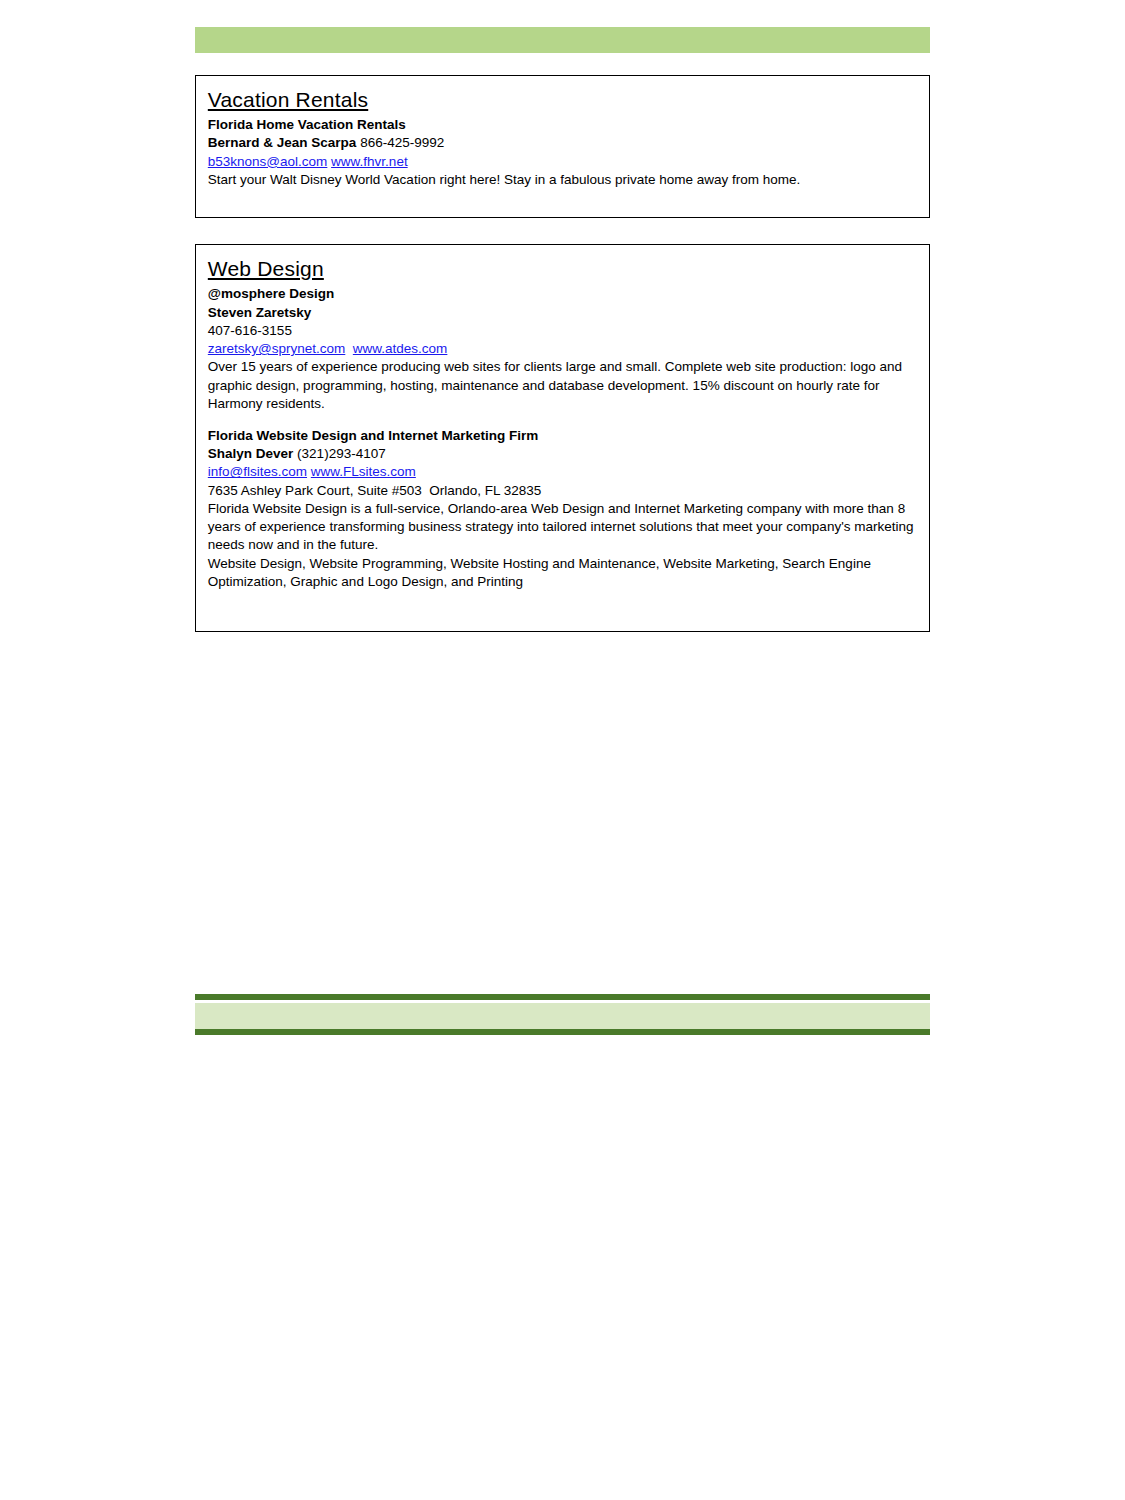Vacation Rentals
Florida Home Vacation Rentals
Bernard & Jean Scarpa 866-425-9992
b53knons@aol.com www.fhvr.net
Start your Walt Disney World Vacation right here! Stay in a fabulous private home away from home.
Web Design
@mosphere Design
Steven Zaretsky
407-616-3155
zaretsky@sprynet.com www.atdes.com
Over 15 years of experience producing web sites for clients large and small. Complete web site production: logo and graphic design, programming, hosting, maintenance and database development. 15% discount on hourly rate for Harmony residents.
Florida Website Design and Internet Marketing Firm
Shalyn Dever (321)293-4107
info@flsites.com www.FLsites.com
7635 Ashley Park Court, Suite #503 Orlando, FL 32835
Florida Website Design is a full-service, Orlando-area Web Design and Internet Marketing company with more than 8 years of experience transforming business strategy into tailored internet solutions that meet your company's marketing needs now and in the future.
Website Design, Website Programming, Website Hosting and Maintenance, Website Marketing, Search Engine Optimization, Graphic and Logo Design, and Printing